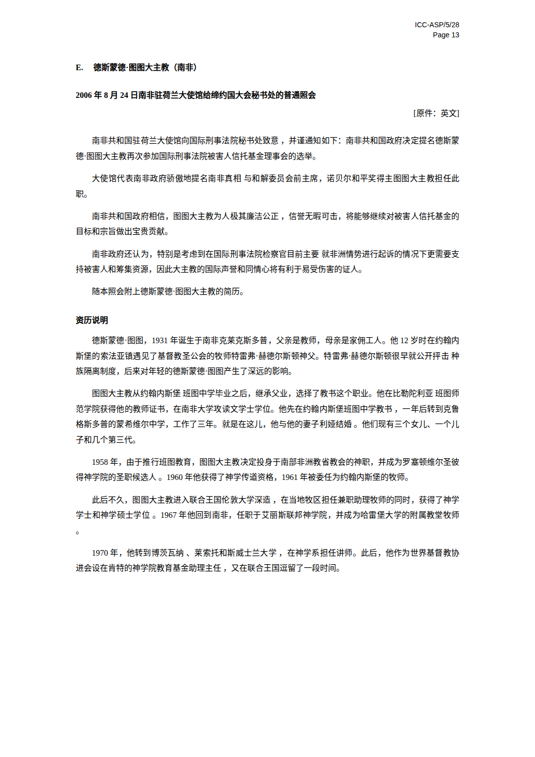ICC-ASP/5/28
Page 13
E. 德斯蒙德·图图大主教（南非）
2006 年 8 月 24 日南非驻荷兰大使馆给缔约国大会秘书处的普通照会
[原件：英文]
南非共和国驻荷兰大使馆向国际刑事法院秘书处致意 ，并谨通知如下：南非共和国政府决定提名德斯蒙德·图图大主教再次参加国际刑事法院被害人信托基金理事会的选举。
大使馆代表南非政府骄傲地提名南非真相 与和解委员会前主席，诺贝尔和平奖得主图图大主教担任此职。
南非共和国政府相信，图图大主教为人极其廉洁公正 ，信誉无暇可击，将能够继续对被害人信托基金的目标和宗旨做出宝贵贡献。
南非政府还认为，特别是考虑到在国际刑事法院检察官目前主要 就非洲情势进行起诉的情况下更需要支持被害人和筹集资源，因此大主教的国际声誉和同情心将有利于易受伤害的证人。
随本照会附上德斯蒙德·图图大主教的简历。
资历说明
德斯蒙德·图图，1931 年诞生于南非克莱克斯多普，父亲是教师，母亲是家佣工人。他 12 岁时在约翰内斯堡的索法亚镇遇见了基督教圣公会的牧师特雷弗·赫德尔斯顿神父。特雷弗·赫德尔斯顿很早就公开抨击 种族隔离制度，后来对年轻的德斯蒙德·图图产生了深远的影响。
图图大主教从约翰内斯堡 班图中学毕业之后，继承父业，选择了教书这个职业。他在比勒陀利亚 班图师范学院获得他的教师证书，在南非大学攻读文学士学位。他先在约翰内斯堡班图中学教书 ，一年后转到克鲁格斯多普的蒙希维尔中学，工作了三年。就是在这儿，他与他的妻子利娅结婚 。他们现有三个女儿、一个儿子和几个第三代。
1958 年，由于推行班图教育，图图大主教决定投身于南部非洲教省教会的神职，并成为罗塞顿维尔圣彼得神学院的圣职候选人 。1960 年他获得了神学传道资格，1961 年被委任为约翰内斯堡的牧师。
此后不久，图图大主教进入联合王国伦敦大学深造 ，在当地牧区担任兼职助理牧师的同时，获得了神学学士和神学硕士学位 。1967 年他回到南非，任职于艾丽斯联邦神学院，并成为哈雷堡大学的附属教堂牧师 。
1970 年，他转到博茨瓦纳 、莱索托和斯威士兰大学 ，在神学系担任讲师。此后，他作为世界基督教协进会设在肯特的神学院教育基金助理主任 ，又在联合王国逗留了一段时间。